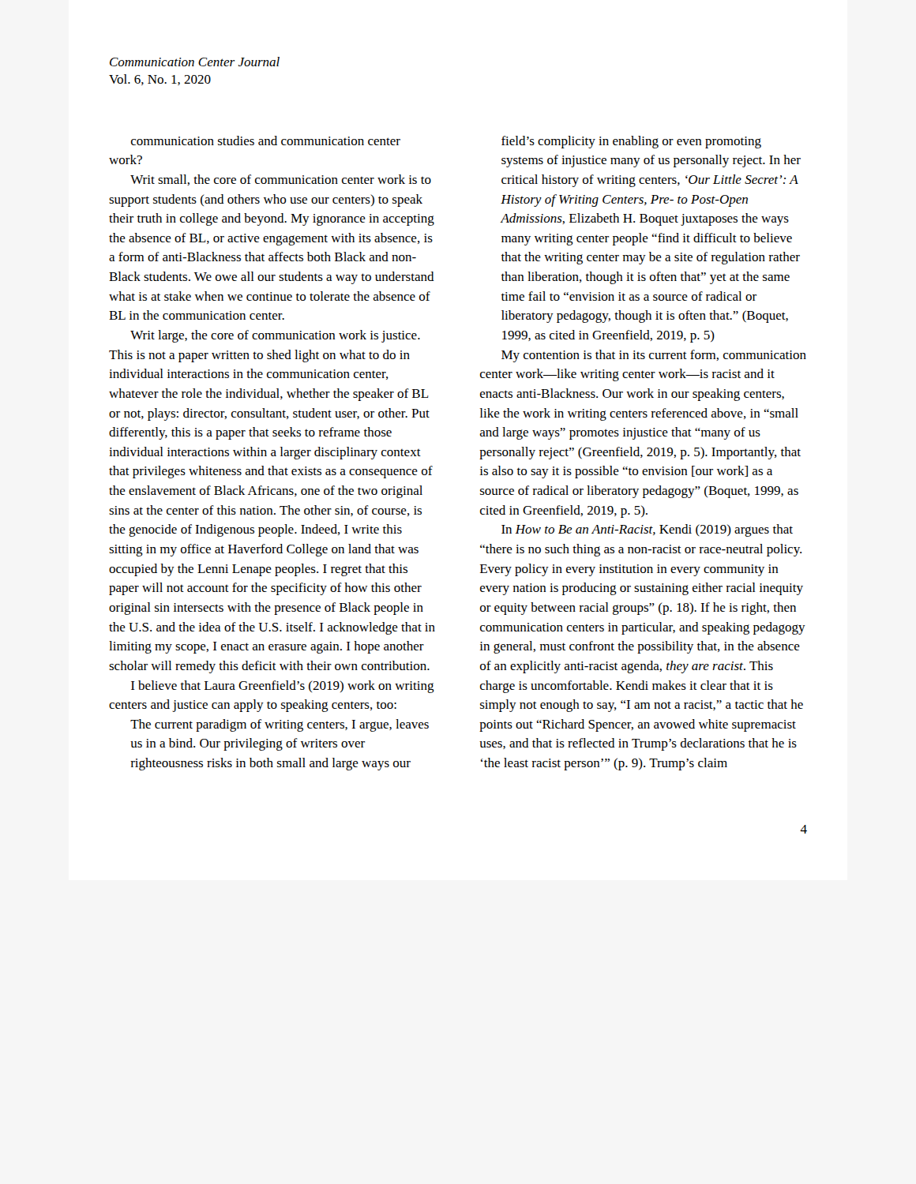Communication Center Journal Vol. 6, No. 1, 2020
communication studies and communication center work?
Writ small, the core of communication center work is to support students (and others who use our centers) to speak their truth in college and beyond. My ignorance in accepting the absence of BL, or active engagement with its absence, is a form of anti-Blackness that affects both Black and non-Black students. We owe all our students a way to understand what is at stake when we continue to tolerate the absence of BL in the communication center.
Writ large, the core of communication work is justice. This is not a paper written to shed light on what to do in individual interactions in the communication center, whatever the role the individual, whether the speaker of BL or not, plays: director, consultant, student user, or other. Put differently, this is a paper that seeks to reframe those individual interactions within a larger disciplinary context that privileges whiteness and that exists as a consequence of the enslavement of Black Africans, one of the two original sins at the center of this nation. The other sin, of course, is the genocide of Indigenous people. Indeed, I write this sitting in my office at Haverford College on land that was occupied by the Lenni Lenape peoples. I regret that this paper will not account for the specificity of how this other original sin intersects with the presence of Black people in the U.S. and the idea of the U.S. itself. I acknowledge that in limiting my scope, I enact an erasure again. I hope another scholar will remedy this deficit with their own contribution.
I believe that Laura Greenfield’s (2019) work on writing centers and justice can apply to speaking centers, too:
The current paradigm of writing centers, I argue, leaves us in a bind. Our privileging of writers over righteousness risks in both small and large ways our field’s complicity in enabling or even promoting systems of injustice many of us personally reject. In her critical history of writing centers, ‘Our Little Secret’: A History of Writing Centers, Pre- to Post-Open Admissions, Elizabeth H. Boquet juxtaposes the ways many writing center people “find it difficult to believe that the writing center may be a site of regulation rather than liberation, though it is often that” yet at the same time fail to “envision it as a source of radical or liberatory pedagogy, though it is often that.” (Boquet, 1999, as cited in Greenfield, 2019, p. 5)
My contention is that in its current form, communication center work—like writing center work—is racist and it enacts anti-Blackness. Our work in our speaking centers, like the work in writing centers referenced above, in “small and large ways” promotes injustice that “many of us personally reject” (Greenfield, 2019, p. 5). Importantly, that is also to say it is possible “to envision [our work] as a source of radical or liberatory pedagogy” (Boquet, 1999, as cited in Greenfield, 2019, p. 5).
In How to Be an Anti-Racist, Kendi (2019) argues that “there is no such thing as a non-racist or race-neutral policy. Every policy in every institution in every community in every nation is producing or sustaining either racial inequity or equity between racial groups” (p. 18). If he is right, then communication centers in particular, and speaking pedagogy in general, must confront the possibility that, in the absence of an explicitly anti-racist agenda, they are racist. This charge is uncomfortable. Kendi makes it clear that it is simply not enough to say, “I am not a racist,” a tactic that he points out “Richard Spencer, an avowed white supremacist uses, and that is reflected in Trump’s declarations that he is ‘the least racist person’” (p. 9). Trump’s claim
4